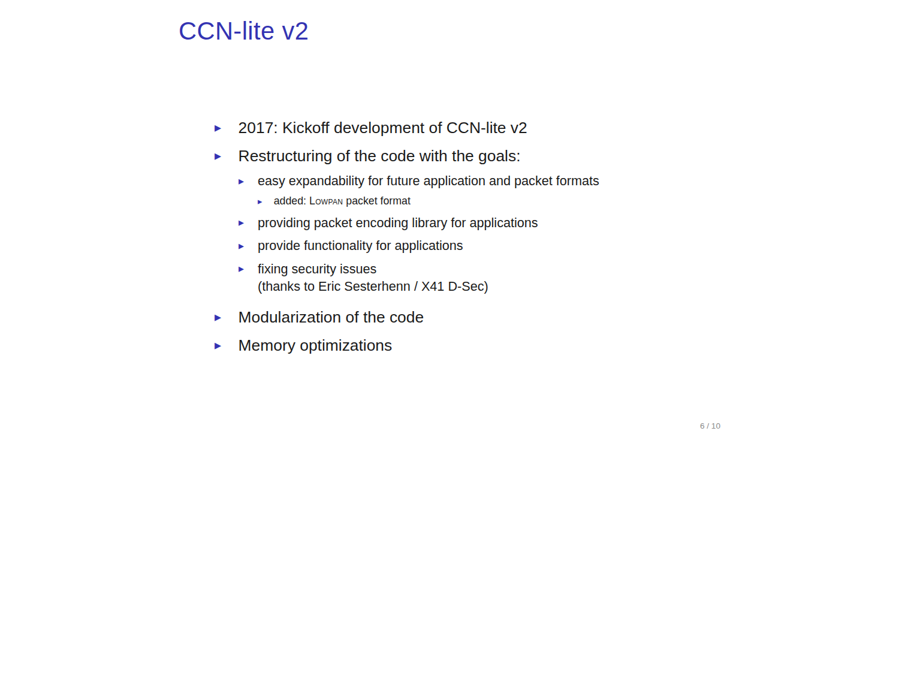CCN-lite v2
2017: Kickoff development of CCN-lite v2
Restructuring of the code with the goals:
easy expandability for future application and packet formats
added: Lowpan packet format
providing packet encoding library for applications
provide functionality for applications
fixing security issues
(thanks to Eric Sesterhenn / X41 D-Sec)
Modularization of the code
Memory optimizations
6 / 10